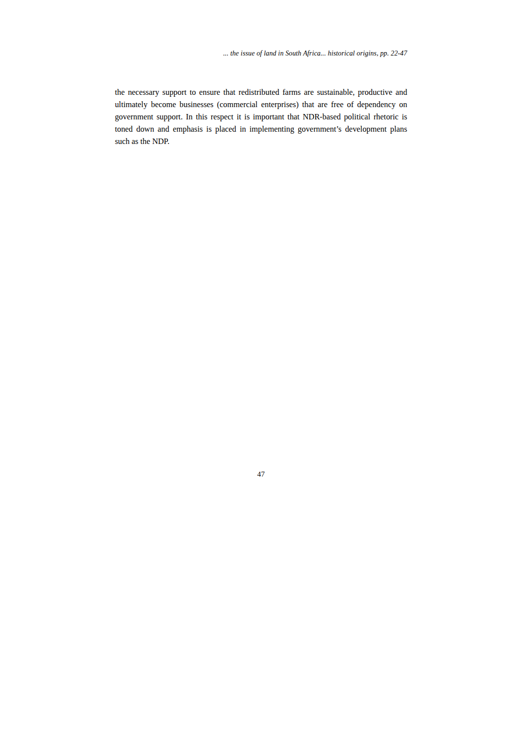... the issue of land in South Africa... historical origins, pp. 22-47
the necessary support to ensure that redistributed farms are sustainable, productive and ultimately become businesses (commercial enterprises) that are free of dependency on government support. In this respect it is important that NDR-based political rhetoric is toned down and emphasis is placed in implementing government’s development plans such as the NDP.
47